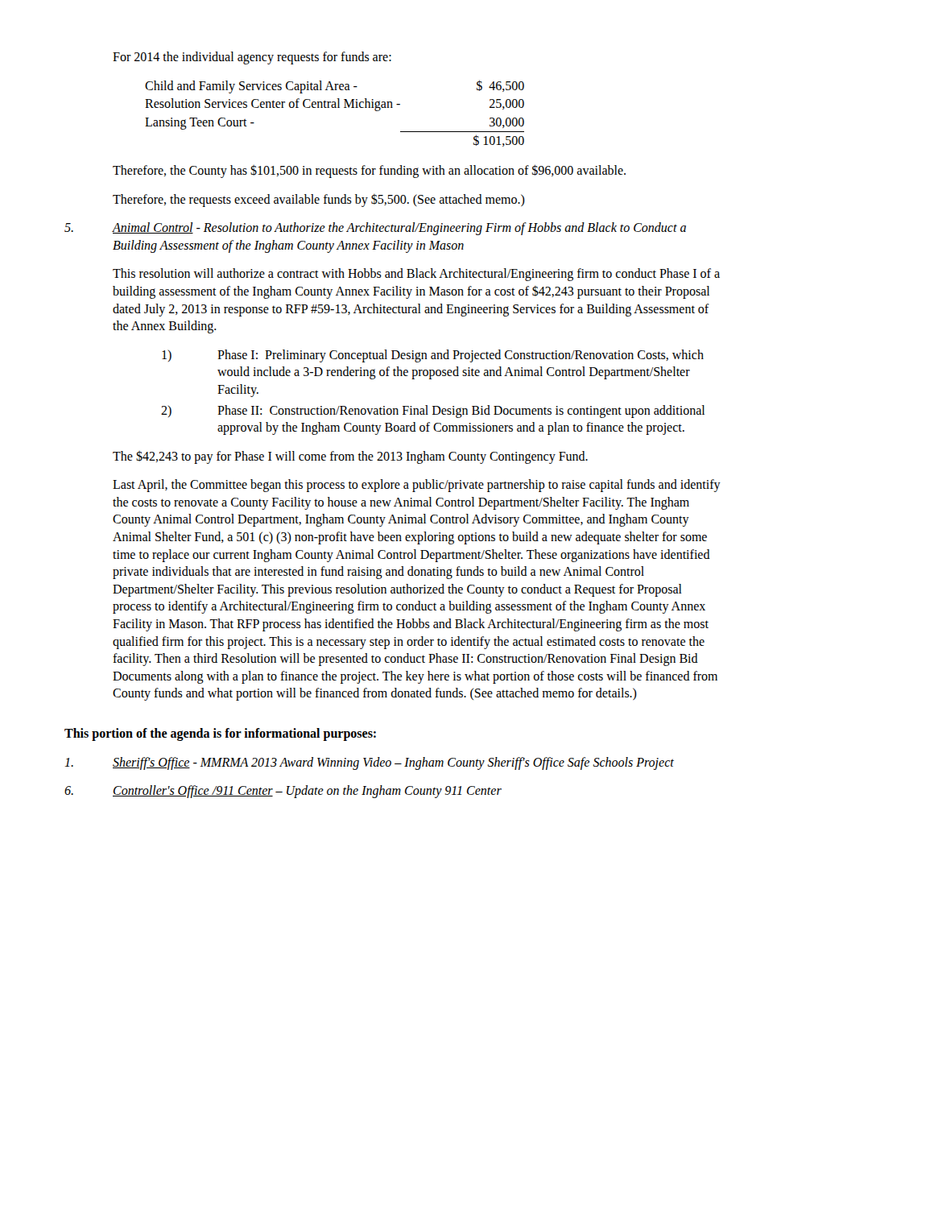For 2014 the individual agency requests for funds are:
| Child and Family Services Capital Area - | $ 46,500 |
| Resolution Services Center of Central Michigan - | 25,000 |
| Lansing Teen Court - | 30,000 |
| | $ 101,500 |
Therefore, the County has $101,500 in requests for funding with an allocation of $96,000 available.
Therefore, the requests exceed available funds by $5,500. (See attached memo.)
5.
Animal Control - Resolution to Authorize the Architectural/Engineering Firm of Hobbs and Black to Conduct a Building Assessment of the Ingham County Annex Facility in Mason
This resolution will authorize a contract with Hobbs and Black Architectural/Engineering firm to conduct Phase I of a building assessment of the Ingham County Annex Facility in Mason for a cost of $42,243 pursuant to their Proposal dated July 2, 2013 in response to RFP #59-13, Architectural and Engineering Services for a Building Assessment of the Annex Building.
1)
Phase I: Preliminary Conceptual Design and Projected Construction/Renovation Costs, which would include a 3-D rendering of the proposed site and Animal Control Department/Shelter Facility.
2)
Phase II: Construction/Renovation Final Design Bid Documents is contingent upon additional approval by the Ingham County Board of Commissioners and a plan to finance the project.
The $42,243 to pay for Phase I will come from the 2013 Ingham County Contingency Fund.
Last April, the Committee began this process to explore a public/private partnership to raise capital funds and identify the costs to renovate a County Facility to house a new Animal Control Department/Shelter Facility. The Ingham County Animal Control Department, Ingham County Animal Control Advisory Committee, and Ingham County Animal Shelter Fund, a 501 (c) (3) non-profit have been exploring options to build a new adequate shelter for some time to replace our current Ingham County Animal Control Department/Shelter. These organizations have identified private individuals that are interested in fund raising and donating funds to build a new Animal Control Department/Shelter Facility. This previous resolution authorized the County to conduct a Request for Proposal process to identify a Architectural/Engineering firm to conduct a building assessment of the Ingham County Annex Facility in Mason. That RFP process has identified the Hobbs and Black Architectural/Engineering firm as the most qualified firm for this project. This is a necessary step in order to identify the actual estimated costs to renovate the facility. Then a third Resolution will be presented to conduct Phase II: Construction/Renovation Final Design Bid Documents along with a plan to finance the project. The key here is what portion of those costs will be financed from County funds and what portion will be financed from donated funds. (See attached memo for details.)
This portion of the agenda is for informational purposes:
1.
Sheriff's Office - MMRMA 2013 Award Winning Video – Ingham County Sheriff's Office Safe Schools Project
6.
Controller's Office /911 Center – Update on the Ingham County 911 Center